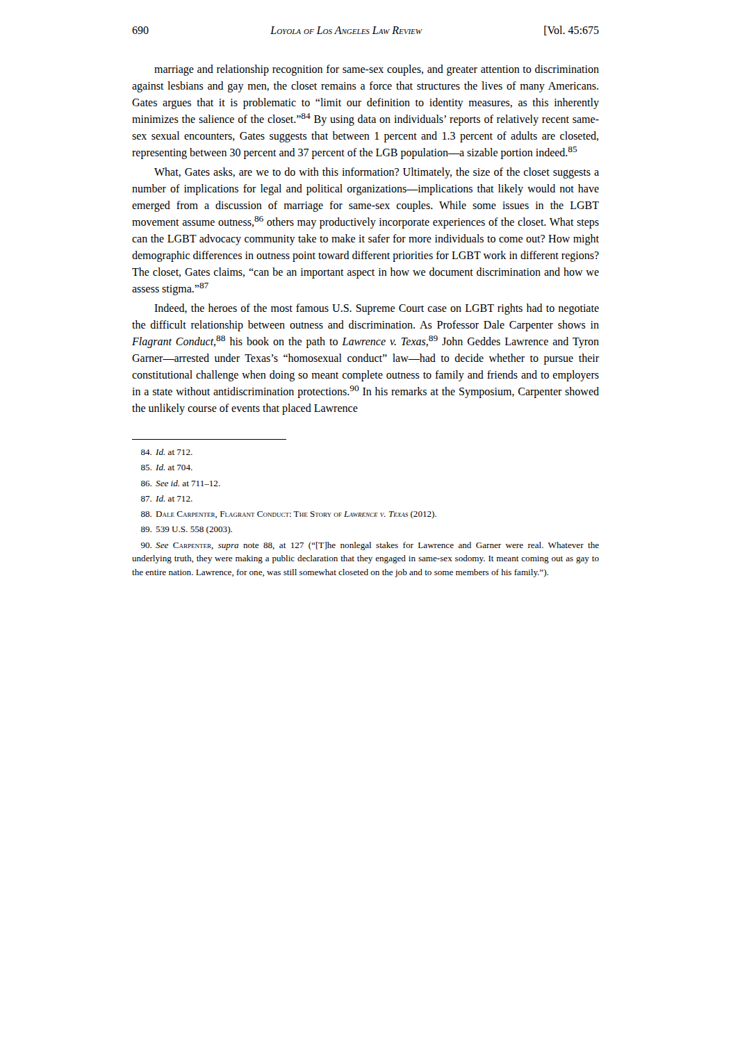690 Loyola of Los Angeles Law Review [Vol. 45:675
marriage and relationship recognition for same-sex couples, and greater attention to discrimination against lesbians and gay men, the closet remains a force that structures the lives of many Americans. Gates argues that it is problematic to “limit our definition to identity measures, as this inherently minimizes the salience of the closet.”84 By using data on individuals’ reports of relatively recent same-sex sexual encounters, Gates suggests that between 1 percent and 1.3 percent of adults are closeted, representing between 30 percent and 37 percent of the LGB population—a sizable portion indeed.85
What, Gates asks, are we to do with this information? Ultimately, the size of the closet suggests a number of implications for legal and political organizations—implications that likely would not have emerged from a discussion of marriage for same-sex couples. While some issues in the LGBT movement assume outness,86 others may productively incorporate experiences of the closet. What steps can the LGBT advocacy community take to make it safer for more individuals to come out? How might demographic differences in outness point toward different priorities for LGBT work in different regions? The closet, Gates claims, “can be an important aspect in how we document discrimination and how we assess stigma.”87
Indeed, the heroes of the most famous U.S. Supreme Court case on LGBT rights had to negotiate the difficult relationship between outness and discrimination. As Professor Dale Carpenter shows in Flagrant Conduct,88 his book on the path to Lawrence v. Texas,89 John Geddes Lawrence and Tyron Garner—arrested under Texas’s “homosexual conduct” law—had to decide whether to pursue their constitutional challenge when doing so meant complete outness to family and friends and to employers in a state without antidiscrimination protections.90 In his remarks at the Symposium, Carpenter showed the unlikely course of events that placed Lawrence
84. Id. at 712.
85. Id. at 704.
86. See id. at 711–12.
87. Id. at 712.
88. Dale Carpenter, Flagrant Conduct: The Story of Lawrence v. Texas (2012).
89. 539 U.S. 558 (2003).
90. See Carpenter, supra note 88, at 127 (“[T]he nonlegal stakes for Lawrence and Garner were real. Whatever the underlying truth, they were making a public declaration that they engaged in same-sex sodomy. It meant coming out as gay to the entire nation. Lawrence, for one, was still somewhat closeted on the job and to some members of his family.”).